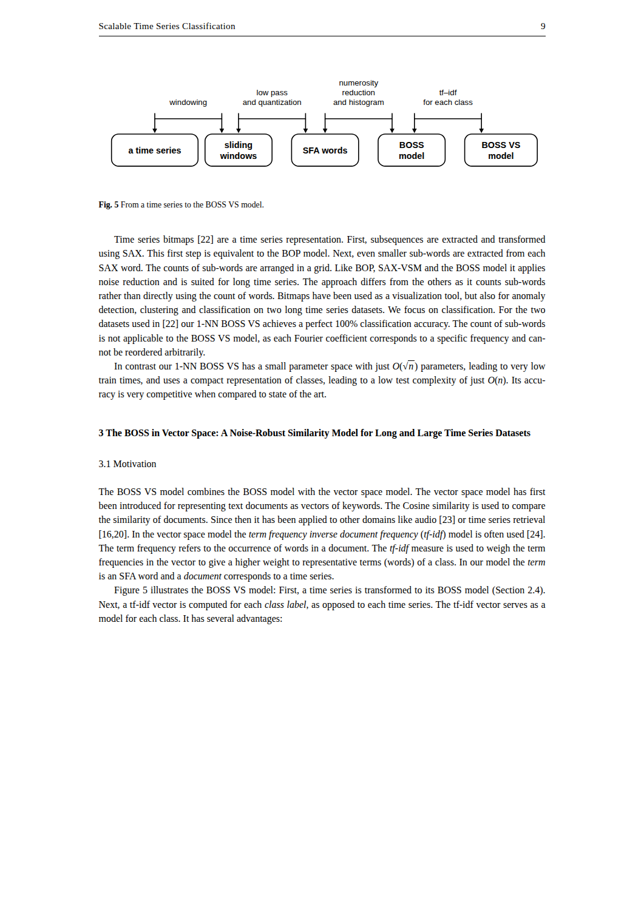Scalable Time Series Classification 9
Figure 5: From a time series to the BOSS VS model A flowchart with five rounded boxes in a row: "a time series", "sliding windows", "SFA words", "BOSS model", and "BOSS VS model". Arrows between them are labelled windowing; low pass and quantization; numerosity reduction and histogram; tf-idf for each class. windowing low pass and quantization numerosity reduction and histogram tf–idf for each class a time series sliding windows SFA words BOSS model BOSS VS model
Fig. 5 From a time series to the BOSS VS model.
Time series bitmaps [22] are a time series representation. First, subsequences are extracted and transformed using SAX. This first step is equivalent to the BOP model. Next, even smaller sub-words are extracted from each SAX word. The counts of sub-words are arranged in a grid. Like BOP, SAX-VSM and the BOSS model it applies noise reduction and is suited for long time series. The approach differs from the others as it counts sub-words rather than directly using the count of words. Bitmaps have been used as a visualization tool, but also for anomaly detection, clustering and classification on two long time series datasets. We focus on classification. For the two datasets used in [22] our 1-NN BOSS VS achieves a perfect 100% classification accuracy. The count of sub-words is not applicable to the BOSS VS model, as each Fourier coefficient corresponds to a specific frequency and cannot be reordered arbitrarily.
In contrast our 1-NN BOSS VS has a small parameter space with just O(√n) parameters, leading to very low train times, and uses a compact representation of classes, leading to a low test complexity of just O(n). Its accuracy is very competitive when compared to state of the art.
3 The BOSS in Vector Space: A Noise-Robust Similarity Model for Long and Large Time Series Datasets
3.1 Motivation
The BOSS VS model combines the BOSS model with the vector space model. The vector space model has first been introduced for representing text documents as vectors of keywords. The Cosine similarity is used to compare the similarity of documents. Since then it has been applied to other domains like audio [23] or time series retrieval [16,20]. In the vector space model the term frequency inverse document frequency (tf-idf) model is often used [24]. The term frequency refers to the occurrence of words in a document. The tf-idf measure is used to weigh the term frequencies in the vector to give a higher weight to representative terms (words) of a class. In our model the term is an SFA word and a document corresponds to a time series.
Figure 5 illustrates the BOSS VS model: First, a time series is transformed to its BOSS model (Section 2.4). Next, a tf-idf vector is computed for each class label, as opposed to each time series. The tf-idf vector serves as a model for each class. It has several advantages: